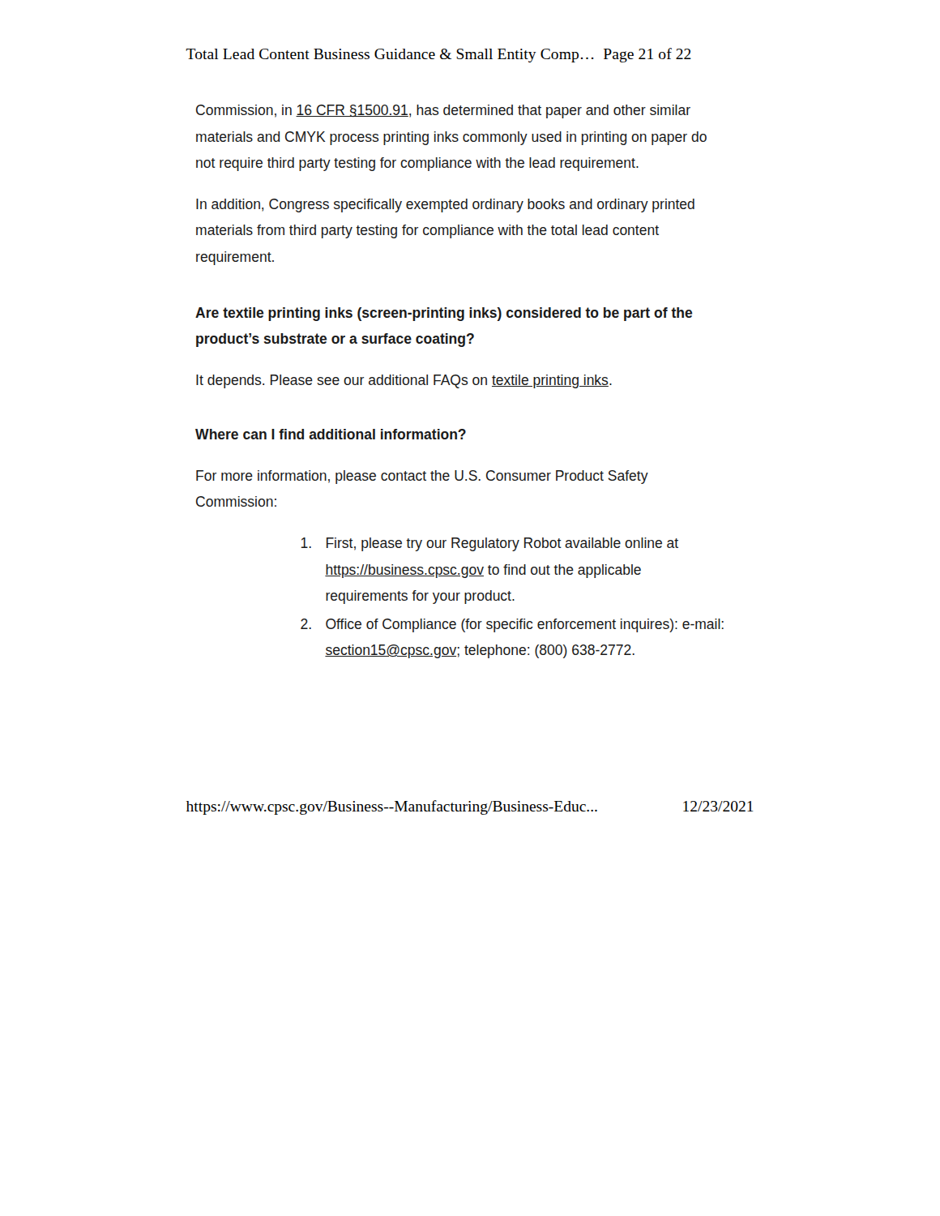Total Lead Content Business Guidance & Small Entity Comp… Page 21 of 22
Commission, in 16 CFR §1500.91, has determined that paper and other similar materials and CMYK process printing inks commonly used in printing on paper do not require third party testing for compliance with the lead requirement.
In addition, Congress specifically exempted ordinary books and ordinary printed materials from third party testing for compliance with the total lead content requirement.
Are textile printing inks (screen-printing inks) considered to be part of the product’s substrate or a surface coating?
It depends. Please see our additional FAQs on textile printing inks.
Where can I find additional information?
For more information, please contact the U.S. Consumer Product Safety Commission:
First, please try our Regulatory Robot available online at https://business.cpsc.gov to find out the applicable requirements for your product.
Office of Compliance (for specific enforcement inquires): e-mail: section15@cpsc.gov; telephone: (800) 638-2772.
https://www.cpsc.gov/Business--Manufacturing/Business-Educ... 12/23/2021